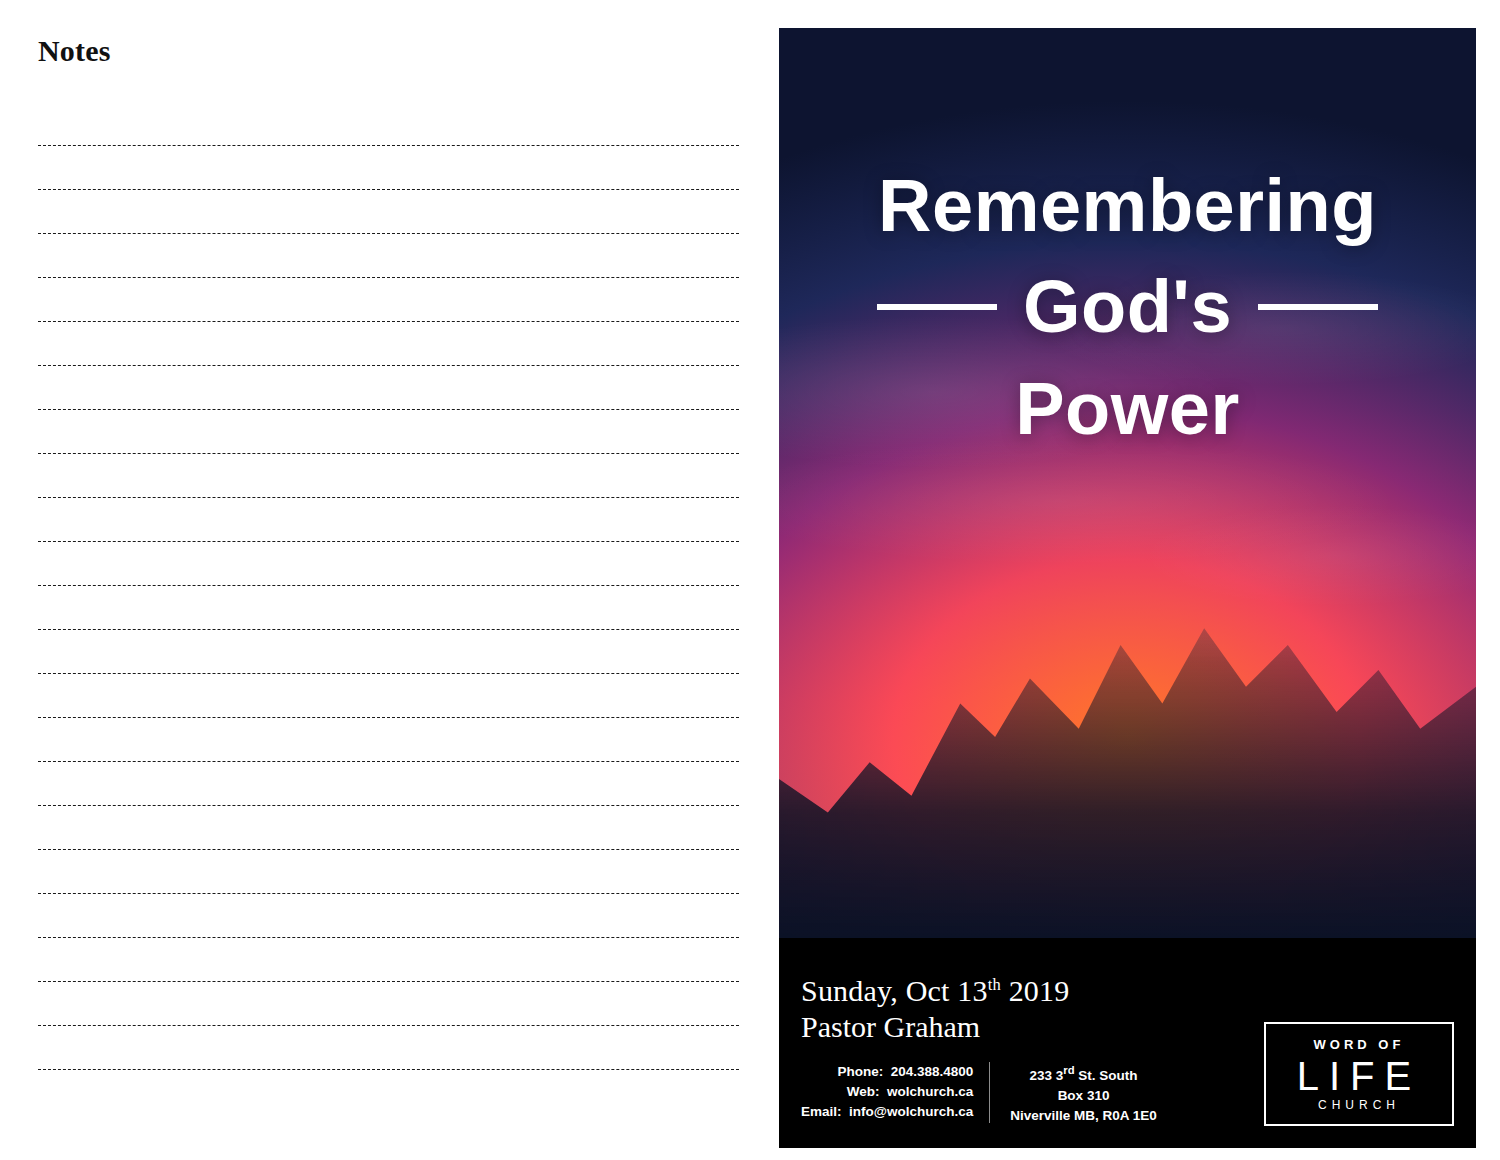Notes
Remembering God's Power
Sunday, Oct 13th 2019
Pastor Graham
Phone: 204.388.4800
Web: wolchurch.ca
Email: info@wolchurch.ca
233 3rd St. South
Box 310
Niverville MB, R0A 1E0
WORD OF
LIFE
CHURCH